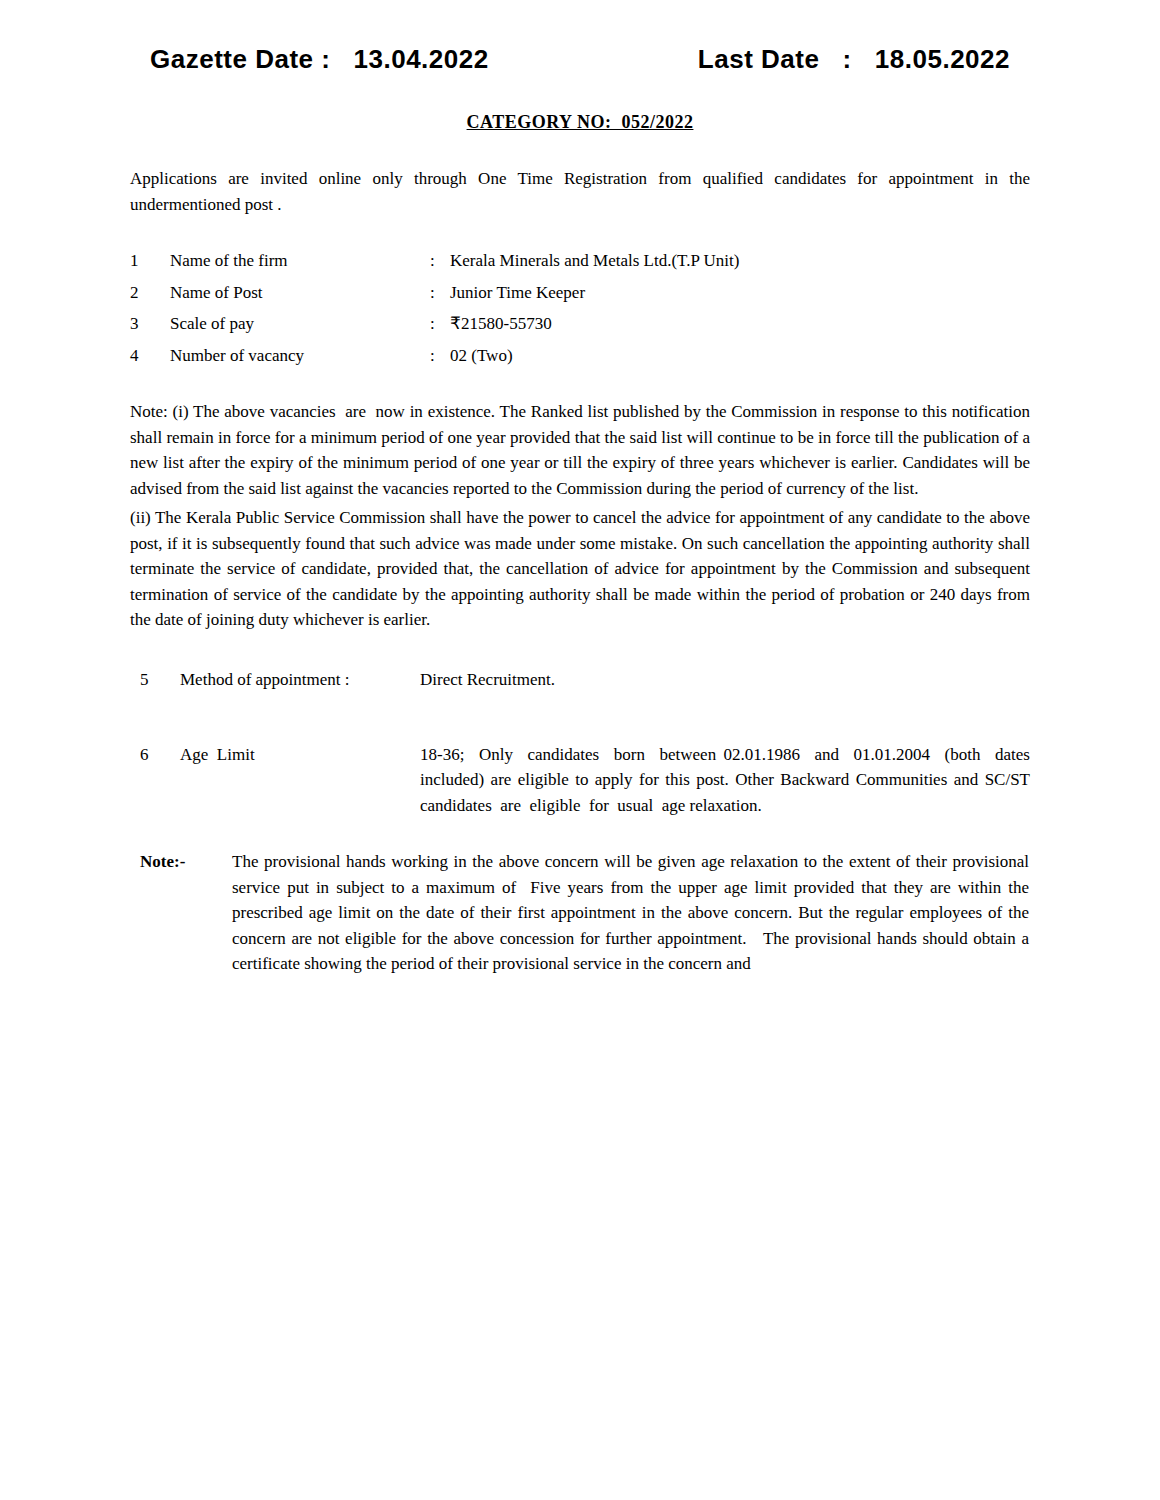Gazette Date : 13.04.2022 Last Date : 18.05.2022
CATEGORY NO: 052/2022
Applications are invited online only through One Time Registration from qualified candidates for appointment in the undermentioned post .
| 1 | Name of the firm | : | Kerala Minerals and Metals Ltd.(T.P Unit) |
| 2 | Name of Post | : | Junior Time Keeper |
| 3 | Scale of pay | : | ₹ 21580-55730 |
| 4 | Number of vacancy | : | 02 (Two) |
Note: (i) The above vacancies are now in existence. The Ranked list published by the Commission in response to this notification shall remain in force for a minimum period of one year provided that the said list will continue to be in force till the publication of a new list after the expiry of the minimum period of one year or till the expiry of three years whichever is earlier. Candidates will be advised from the said list against the vacancies reported to the Commission during the period of currency of the list.
(ii) The Kerala Public Service Commission shall have the power to cancel the advice for appointment of any candidate to the above post, if it is subsequently found that such advice was made under some mistake. On such cancellation the appointing authority shall terminate the service of candidate, provided that, the cancellation of advice for appointment by the Commission and subsequent termination of service of the candidate by the appointing authority shall be made within the period of probation or 240 days from the date of joining duty whichever is earlier.
| 5 | Method of appointment : | Direct Recruitment. |
| 6 | Age Limit | 18-36; Only candidates born between 02.01.1986 and 01.01.2004 (both dates included) are eligible to apply for this post. Other Backward Communities and SC/ST candidates are eligible for usual age relaxation. |
| Note:- | The provisional hands working in the above concern will be given age relaxation to the extent of their provisional service put in subject to a maximum of Five years from the upper age limit provided that they are within the prescribed age limit on the date of their first appointment in the above concern. But the regular employees of the concern are not eligible for the above concession for further appointment. The provisional hands should obtain a certificate showing the period of their provisional service in the concern and |